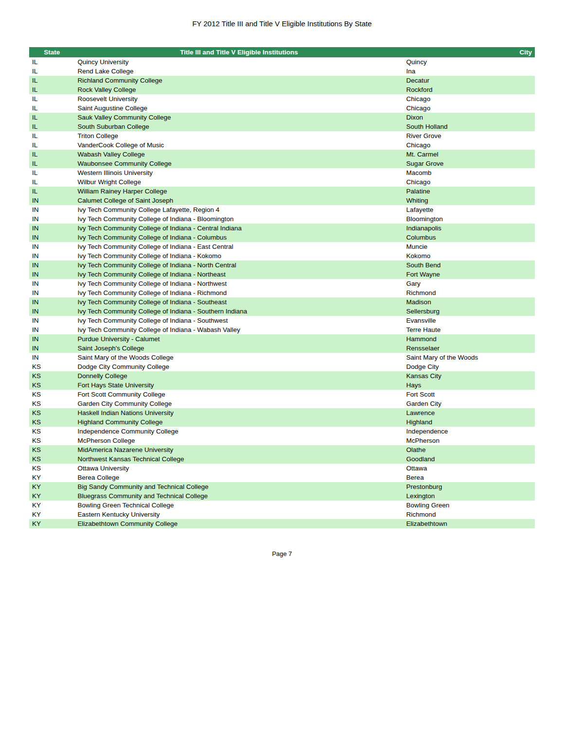FY 2012 Title III and Title V Eligible Institutions By State
| State | Title III and Title V Eligible Institutions | City |
| --- | --- | --- |
| IL | Quincy University | Quincy |
| IL | Rend Lake College | Ina |
| IL | Richland Community College | Decatur |
| IL | Rock Valley College | Rockford |
| IL | Roosevelt University | Chicago |
| IL | Saint Augustine College | Chicago |
| IL | Sauk Valley Community College | Dixon |
| IL | South Suburban College | South Holland |
| IL | Triton College | River Grove |
| IL | VanderCook College of Music | Chicago |
| IL | Wabash Valley College | Mt. Carmel |
| IL | Waubonsee Community College | Sugar Grove |
| IL | Western Illinois University | Macomb |
| IL | Wilbur Wright College | Chicago |
| IL | William Rainey Harper College | Palatine |
| IN | Calumet College of Saint Joseph | Whiting |
| IN | Ivy Tech Community College Lafayette, Region 4 | Lafayette |
| IN | Ivy Tech Community College of Indiana - Bloomington | Bloomington |
| IN | Ivy Tech Community College of Indiana - Central Indiana | Indianapolis |
| IN | Ivy Tech Community College of Indiana - Columbus | Columbus |
| IN | Ivy Tech Community College of Indiana - East Central | Muncie |
| IN | Ivy Tech Community College of Indiana - Kokomo | Kokomo |
| IN | Ivy Tech Community College of Indiana - North Central | South Bend |
| IN | Ivy Tech Community College of Indiana - Northeast | Fort Wayne |
| IN | Ivy Tech Community College of Indiana - Northwest | Gary |
| IN | Ivy Tech Community College of Indiana - Richmond | Richmond |
| IN | Ivy Tech Community College of Indiana - Southeast | Madison |
| IN | Ivy Tech Community College of Indiana - Southern Indiana | Sellersburg |
| IN | Ivy Tech Community College of Indiana - Southwest | Evansville |
| IN | Ivy Tech Community College of Indiana - Wabash Valley | Terre Haute |
| IN | Purdue University - Calumet | Hammond |
| IN | Saint Joseph's College | Rensselaer |
| IN | Saint Mary of the Woods College | Saint Mary of the Woods |
| KS | Dodge City Community College | Dodge City |
| KS | Donnelly College | Kansas City |
| KS | Fort Hays State University | Hays |
| KS | Fort Scott Community College | Fort Scott |
| KS | Garden City Community College | Garden City |
| KS | Haskell Indian Nations University | Lawrence |
| KS | Highland Community College | Highland |
| KS | Independence Community College | Independence |
| KS | McPherson College | McPherson |
| KS | MidAmerica Nazarene University | Olathe |
| KS | Northwest Kansas Technical College | Goodland |
| KS | Ottawa University | Ottawa |
| KY | Berea College | Berea |
| KY | Big Sandy Community and Technical College | Prestonburg |
| KY | Bluegrass Community and Technical College | Lexington |
| KY | Bowling Green Technical College | Bowling Green |
| KY | Eastern Kentucky University | Richmond |
| KY | Elizabethtown Community College | Elizabethtown |
Page 7